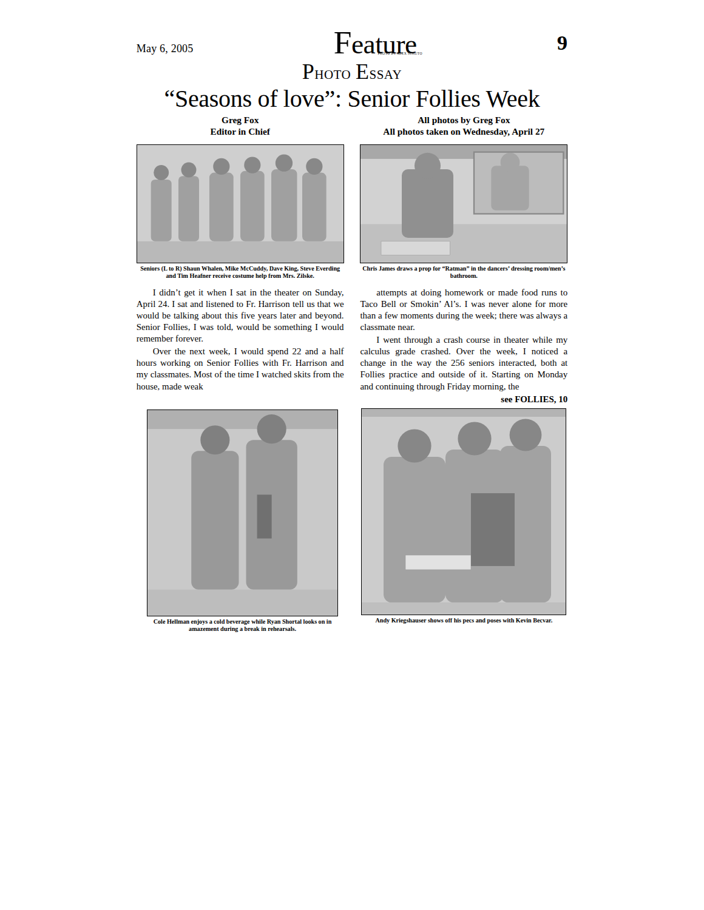May 6, 2005
Feature
9
Photo by Alex Schuto
Photo Essay
“Seasons of love”: Senior Follies Week
Greg Fox
Editor in Chief
All photos by Greg Fox
All photos taken on Wednesday, April 27
Seniors (L to R) Shaun Whalen, Mike McCuddy, Dave King, Steve Everding and Tim Heafner receive costume help from Mrs. Zilske.
I didn’t get it when I sat in the theater on Sunday, April 24. I sat and listened to Fr. Harrison tell us that we would be talking about this five years later and beyond. Senior Follies, I was told, would be something I would remember forever.
Over the next week, I would spend 22 and a half hours working on Senior Follies with Fr. Harrison and my classmates. Most of the time I watched skits from the house, made weak
Cole Hellman enjoys a cold beverage while Ryan Shortal looks on in amazement during a break in rehearsals.
Chris James draws a prop for “Ratman” in the dancers’ dressing room/men’s bathroom.
attempts at doing homework or made food runs to Taco Bell or Smokin’ Al’s. I was never alone for more than a few moments during the week; there was always a classmate near.
I went through a crash course in theater while my calculus grade crashed. Over the week, I noticed a change in the way the 256 seniors interacted, both at Follies practice and outside of it. Starting on Monday and continuing through Friday morning, the
see FOLLIES, 10
Andy Kriegshauser shows off his pecs and poses with Kevin Becvar.